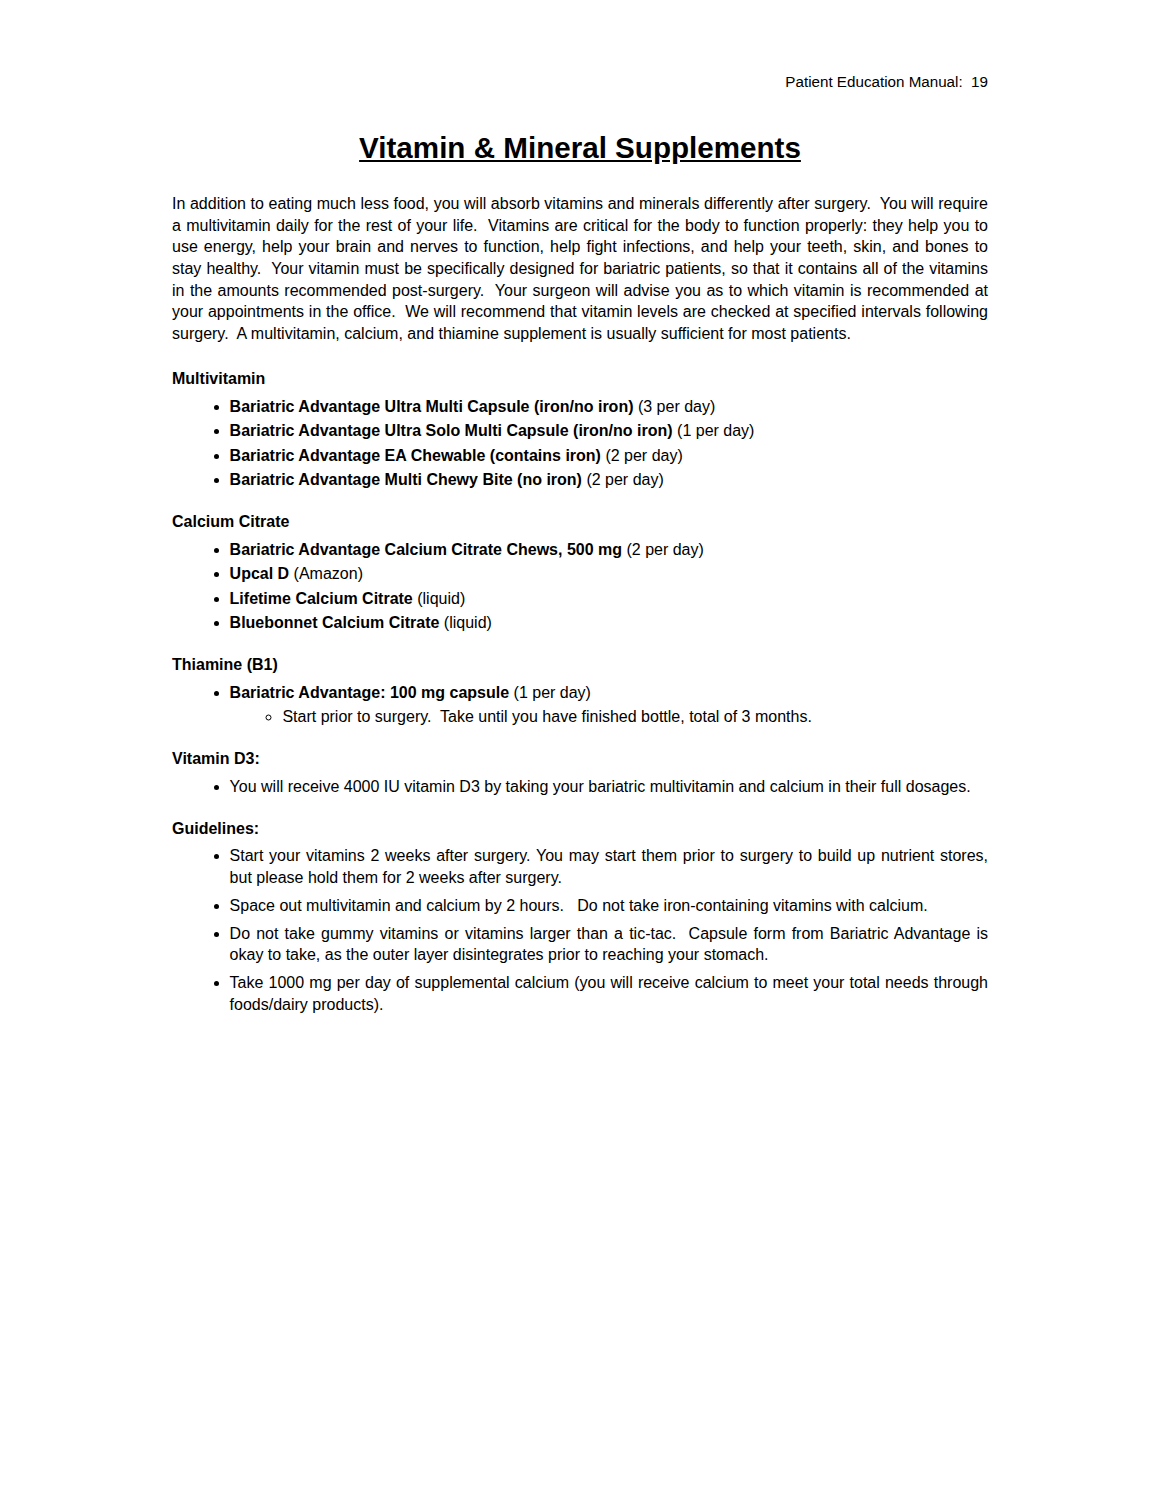Patient Education Manual: 19
Vitamin & Mineral Supplements
In addition to eating much less food, you will absorb vitamins and minerals differently after surgery. You will require a multivitamin daily for the rest of your life. Vitamins are critical for the body to function properly: they help you to use energy, help your brain and nerves to function, help fight infections, and help your teeth, skin, and bones to stay healthy. Your vitamin must be specifically designed for bariatric patients, so that it contains all of the vitamins in the amounts recommended post-surgery. Your surgeon will advise you as to which vitamin is recommended at your appointments in the office. We will recommend that vitamin levels are checked at specified intervals following surgery. A multivitamin, calcium, and thiamine supplement is usually sufficient for most patients.
Multivitamin
Bariatric Advantage Ultra Multi Capsule (iron/no iron) (3 per day)
Bariatric Advantage Ultra Solo Multi Capsule (iron/no iron) (1 per day)
Bariatric Advantage EA Chewable (contains iron) (2 per day)
Bariatric Advantage Multi Chewy Bite (no iron) (2 per day)
Calcium Citrate
Bariatric Advantage Calcium Citrate Chews, 500 mg (2 per day)
Upcal D (Amazon)
Lifetime Calcium Citrate (liquid)
Bluebonnet Calcium Citrate (liquid)
Thiamine (B1)
Bariatric Advantage: 100 mg capsule (1 per day)
Start prior to surgery. Take until you have finished bottle, total of 3 months.
Vitamin D3:
You will receive 4000 IU vitamin D3 by taking your bariatric multivitamin and calcium in their full dosages.
Guidelines:
Start your vitamins 2 weeks after surgery. You may start them prior to surgery to build up nutrient stores, but please hold them for 2 weeks after surgery.
Space out multivitamin and calcium by 2 hours. Do not take iron-containing vitamins with calcium.
Do not take gummy vitamins or vitamins larger than a tic-tac. Capsule form from Bariatric Advantage is okay to take, as the outer layer disintegrates prior to reaching your stomach.
Take 1000 mg per day of supplemental calcium (you will receive calcium to meet your total needs through foods/dairy products).